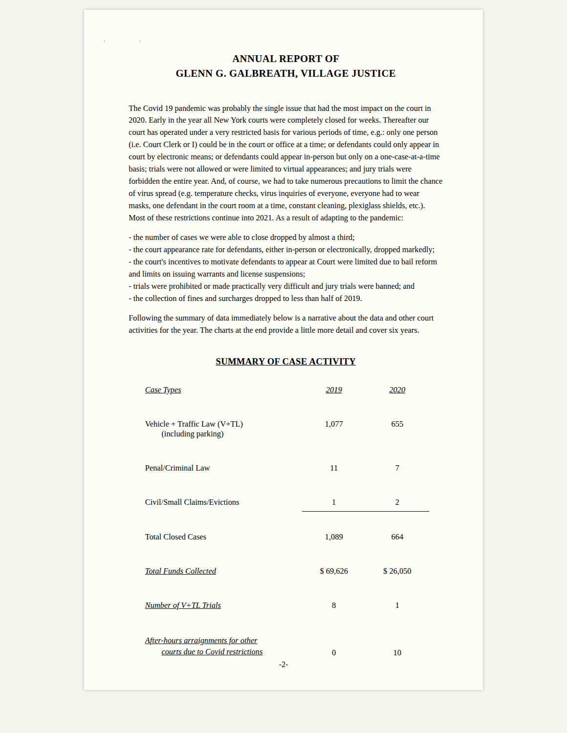, ,
ANNUAL REPORT OF
GLENN G. GALBREATH, VILLAGE JUSTICE
The Covid 19 pandemic was probably the single issue that had the most impact on the court in 2020. Early in the year all New York courts were completely closed for weeks. Thereafter our court has operated under a very restricted basis for various periods of time, e.g.: only one person (i.e. Court Clerk or I) could be in the court or office at a time; or defendants could only appear in court by electronic means; or defendants could appear in-person but only on a one-case-at-a-time basis; trials were not allowed or were limited to virtual appearances; and jury trials were forbidden the entire year. And, of course, we had to take numerous precautions to limit the chance of virus spread (e.g. temperature checks, virus inquiries of everyone, everyone had to wear masks, one defendant in the court room at a time, constant cleaning, plexiglass shields, etc.). Most of these restrictions continue into 2021. As a result of adapting to the pandemic:
- the number of cases we were able to close dropped by almost a third;
- the court appearance rate for defendants, either in-person or electronically, dropped markedly;
- the court's incentives to motivate defendants to appear at Court were limited due to bail reform and limits on issuing warrants and license suspensions;
- trials were prohibited or made practically very difficult and jury trials were banned; and
- the collection of fines and surcharges dropped to less than half of 2019.
Following the summary of data immediately below is a narrative about the data and other court activities for the year. The charts at the end provide a little more detail and cover six years.
SUMMARY OF CASE ACTIVITY
| Case Types | 2019 | 2020 |
| Vehicle + Traffic Law (V+TL) (including parking) | 1,077 | 655 |
| Penal/Criminal Law | 11 | 7 |
| Civil/Small Claims/Evictions | 1 | 2 |
| Total Closed Cases | 1,089 | 664 |
| Total Funds Collected | $ 69,626 | $ 26,050 |
| Number of V+TL Trials | 8 | 1 |
| After-hours arraignments for other courts due to Covid restrictions | 0 | 10 |
-2-